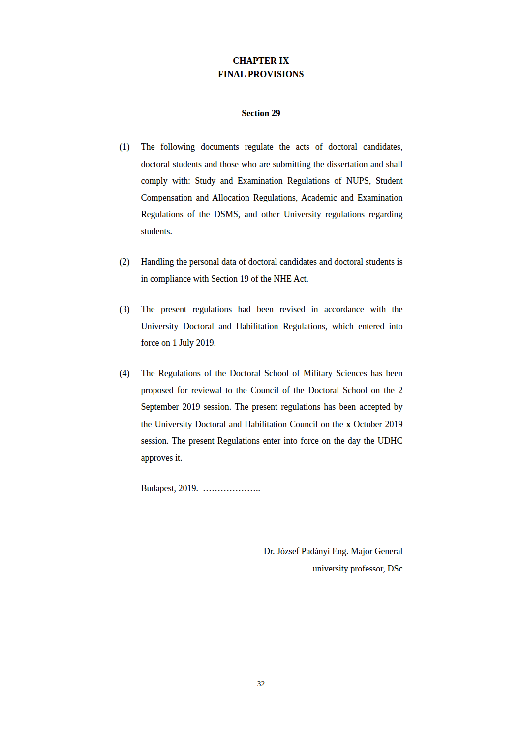CHAPTER IX
FINAL PROVISIONS
Section 29
(1) The following documents regulate the acts of doctoral candidates, doctoral students and those who are submitting the dissertation and shall comply with: Study and Examination Regulations of NUPS, Student Compensation and Allocation Regulations, Academic and Examination Regulations of the DSMS, and other University regulations regarding students.
(2) Handling the personal data of doctoral candidates and doctoral students is in compliance with Section 19 of the NHE Act.
(3) The present regulations had been revised in accordance with the University Doctoral and Habilitation Regulations, which entered into force on 1 July 2019.
(4) The Regulations of the Doctoral School of Military Sciences has been proposed for reviewal to the Council of the Doctoral School on the 2 September 2019 session. The present regulations has been accepted by the University Doctoral and Habilitation Council on the x October 2019 session. The present Regulations enter into force on the day the UDHC approves it.
Budapest, 2019. ………………..
Dr. József Padányi Eng. Major General
university professor, DSc
32